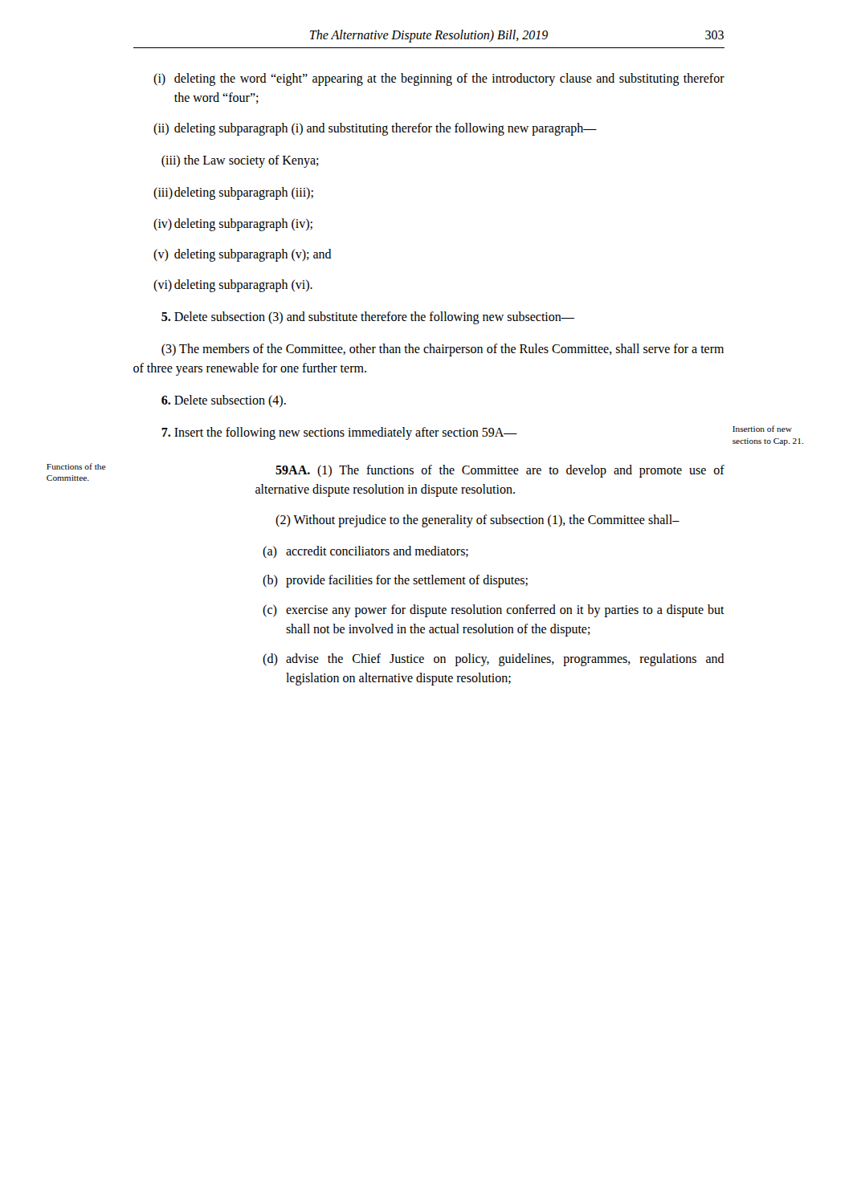The Alternative Dispute Resolution) Bill, 2019 303
(i) deleting the word “eight” appearing at the beginning of the introductory clause and substituting therefor the word “four”;
(ii) deleting subparagraph (i) and substituting therefor the following new paragraph—
(iii) the Law society of Kenya;
(iii) deleting subparagraph (iii);
(iv) deleting subparagraph (iv);
(v) deleting subparagraph (v); and
(vi) deleting subparagraph (vi).
5. Delete subsection (3) and substitute therefore the following new subsection—
(3) The members of the Committee, other than the chairperson of the Rules Committee, shall serve for a term of three years renewable for one further term.
6. Delete subsection (4).
7. Insert the following new sections immediately after section 59A—
Insertion of new sections to Cap. 21.
Functions of the Committee.
59AA. (1) The functions of the Committee are to develop and promote use of alternative dispute resolution in dispute resolution.
(2) Without prejudice to the generality of subsection (1), the Committee shall–
(a) accredit conciliators and mediators;
(b) provide facilities for the settlement of disputes;
(c) exercise any power for dispute resolution conferred on it by parties to a dispute but shall not be involved in the actual resolution of the dispute;
(d) advise the Chief Justice on policy, guidelines, programmes, regulations and legislation on alternative dispute resolution;